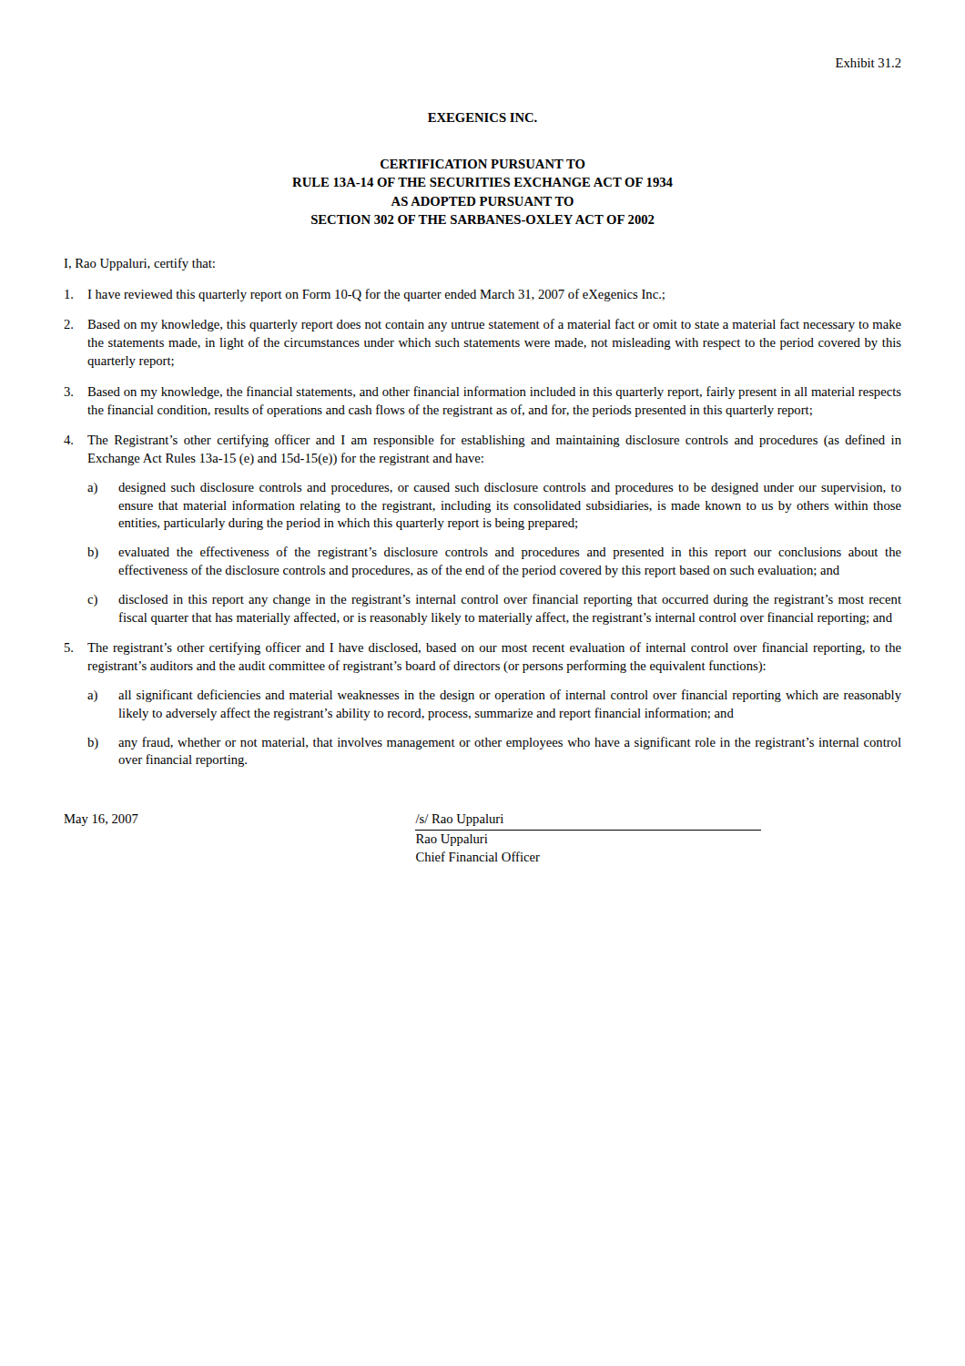Exhibit 31.2
EXEGENICS INC.
CERTIFICATION PURSUANT TO
RULE 13A-14 OF THE SECURITIES EXCHANGE ACT OF 1934
AS ADOPTED PURSUANT TO
SECTION 302 OF THE SARBANES-OXLEY ACT OF 2002
I, Rao Uppaluri, certify that:
I have reviewed this quarterly report on Form 10-Q for the quarter ended March 31, 2007 of eXegenics Inc.;
Based on my knowledge, this quarterly report does not contain any untrue statement of a material fact or omit to state a material fact necessary to make the statements made, in light of the circumstances under which such statements were made, not misleading with respect to the period covered by this quarterly report;
Based on my knowledge, the financial statements, and other financial information included in this quarterly report, fairly present in all material respects the financial condition, results of operations and cash flows of the registrant as of, and for, the periods presented in this quarterly report;
The Registrant’s other certifying officer and I am responsible for establishing and maintaining disclosure controls and procedures (as defined in Exchange Act Rules 13a-15 (e) and 15d-15(e)) for the registrant and have:
designed such disclosure controls and procedures, or caused such disclosure controls and procedures to be designed under our supervision, to ensure that material information relating to the registrant, including its consolidated subsidiaries, is made known to us by others within those entities, particularly during the period in which this quarterly report is being prepared;
evaluated the effectiveness of the registrant’s disclosure controls and procedures and presented in this report our conclusions about the effectiveness of the disclosure controls and procedures, as of the end of the period covered by this report based on such evaluation; and
disclosed in this report any change in the registrant’s internal control over financial reporting that occurred during the registrant’s most recent fiscal quarter that has materially affected, or is reasonably likely to materially affect, the registrant’s internal control over financial reporting; and
The registrant’s other certifying officer and I have disclosed, based on our most recent evaluation of internal control over financial reporting, to the registrant’s auditors and the audit committee of registrant’s board of directors (or persons performing the equivalent functions):
all significant deficiencies and material weaknesses in the design or operation of internal control over financial reporting which are reasonably likely to adversely affect the registrant’s ability to record, process, summarize and report financial information; and
any fraud, whether or not material, that involves management or other employees who have a significant role in the registrant’s internal control over financial reporting.
| May 16, 2007 | /s/ Rao Uppaluri Rao Uppaluri Chief Financial Officer |